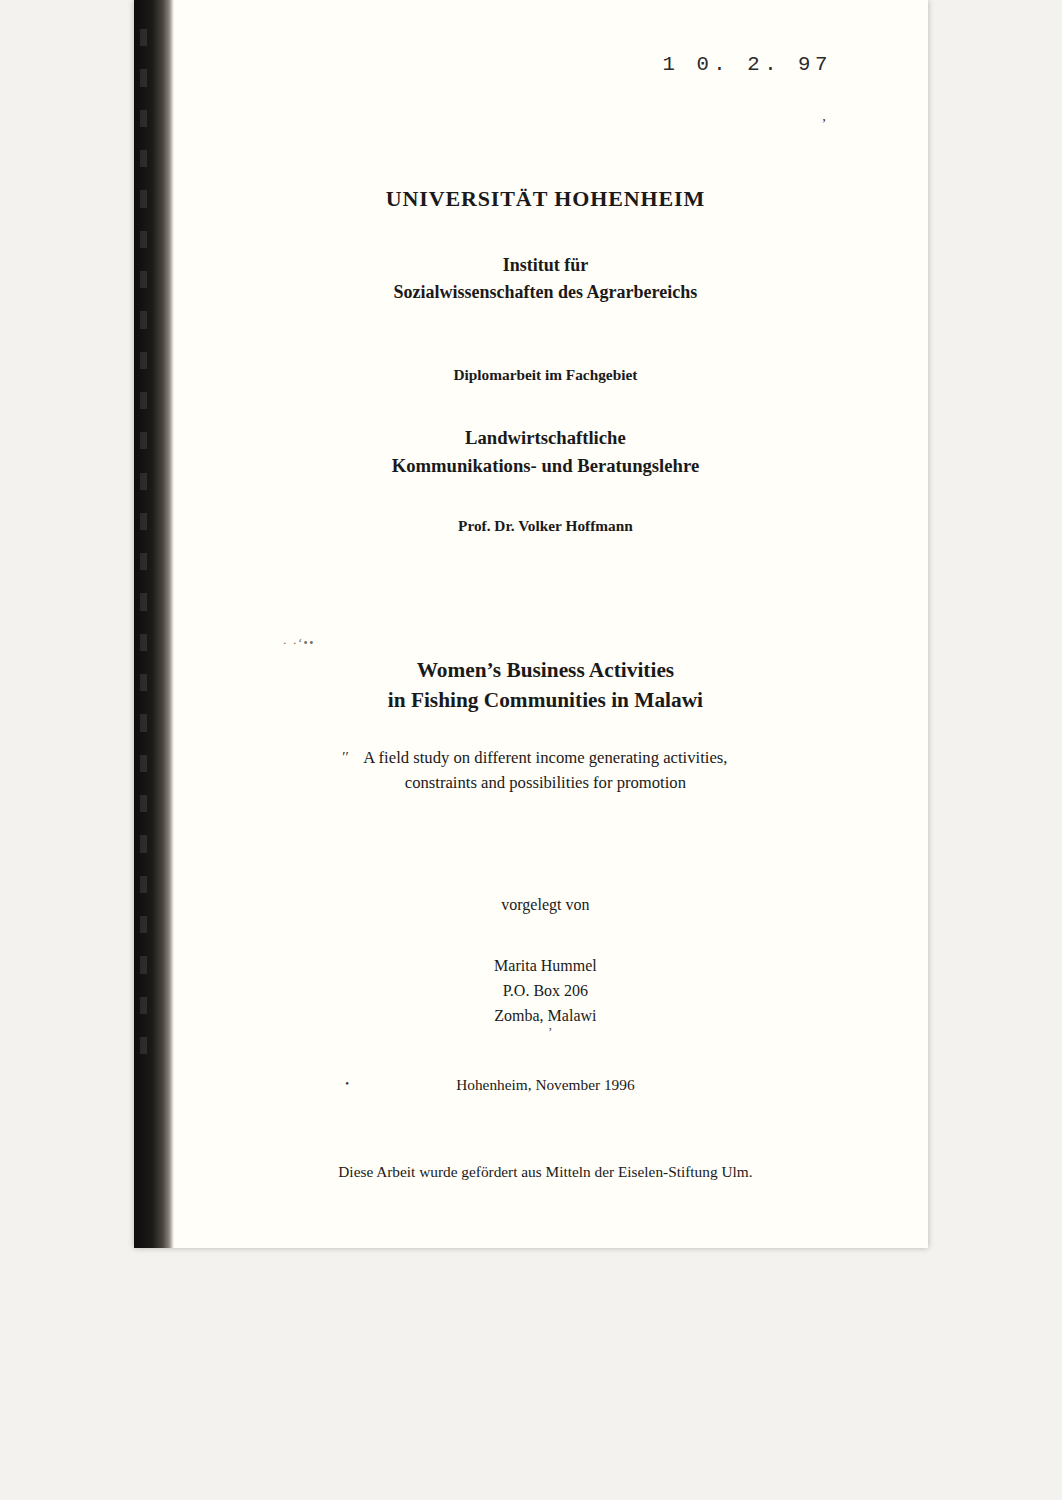1 0. 2. 97
’
UNIVERSITÄT HOHENHEIM
Institut für
Sozialwissenschaften des Agrarbereichs
Diplomarbeit im Fachgebiet
Landwirtschaftliche
Kommunikations- und Beratungslehre
Prof. Dr. Volker Hoffmann
Women’s Business Activities
in Fishing Communities in Malawi
A field study on different income generating activities,
constraints and possibilities for promotion
vorgelegt von
Marita Hummel
P.O. Box 206
Zomba, Malawi’
Hohenheim, November 1996
Diese Arbeit wurde gefördert aus Mitteln der Eiselen-Stiftung Ulm.
· ·‘••